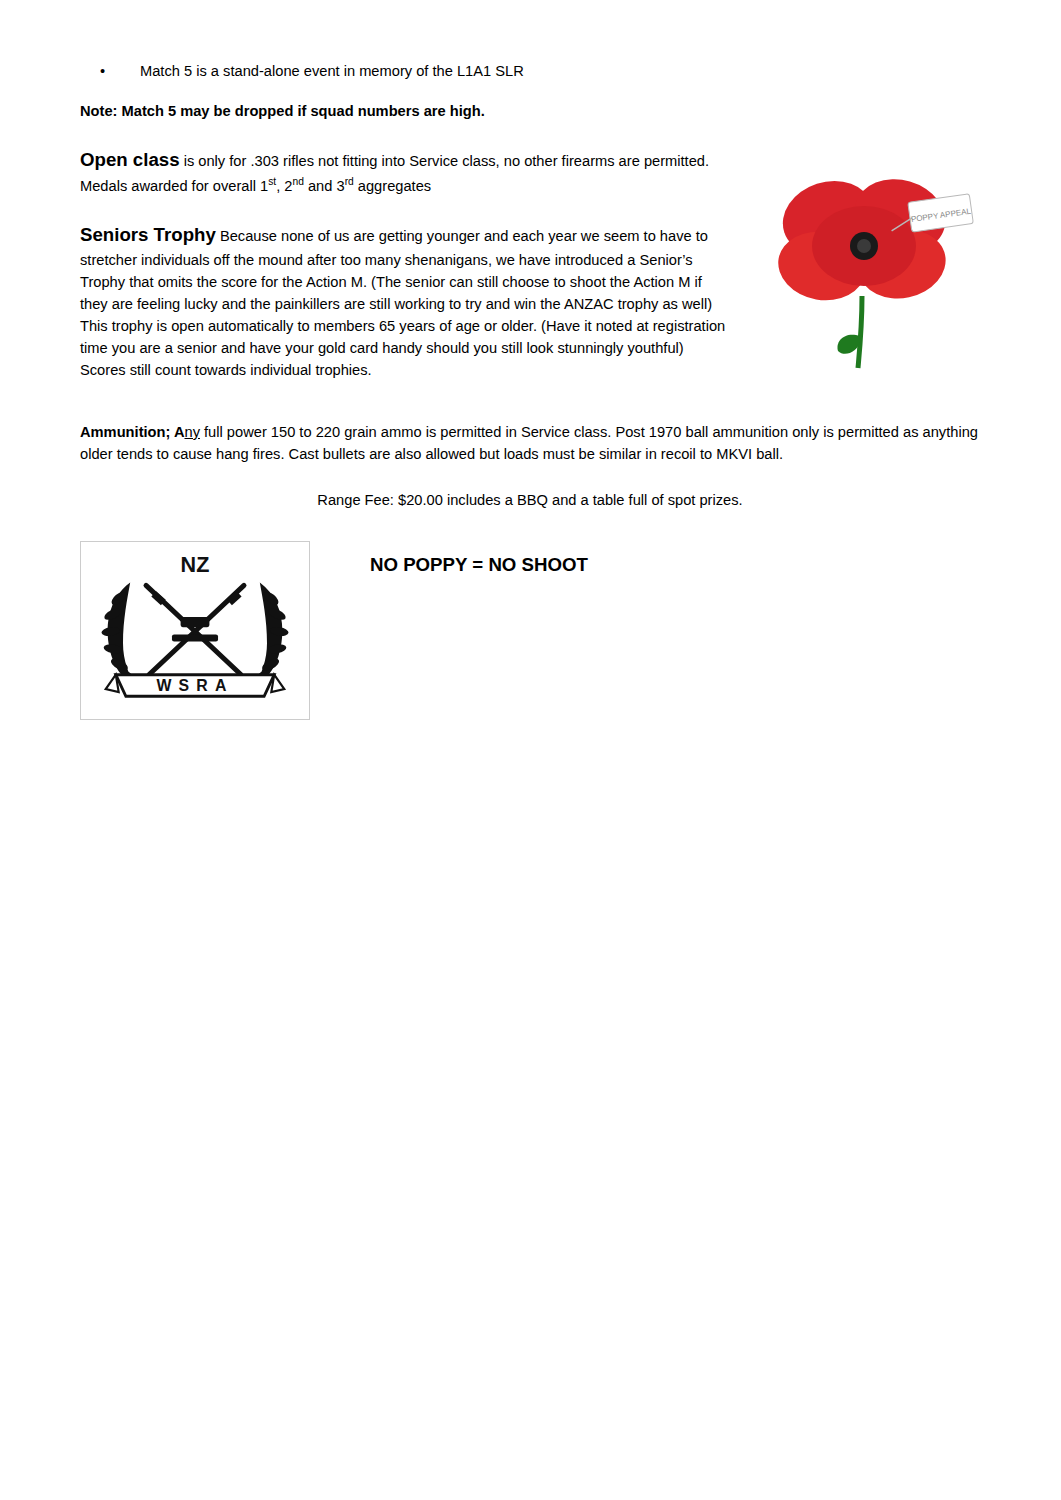Match 5 is a stand-alone event in memory of the L1A1 SLR
Note: Match 5 may be dropped if squad numbers are high.
POPPY APPEAL
Open class is only for .303 rifles not fitting into Service class, no other firearms are permitted. Medals awarded for overall 1st, 2nd and 3rd aggregates
Seniors Trophy Because none of us are getting younger and each year we seem to have to stretcher individuals off the mound after too many shenanigans, we have introduced a Senior’s Trophy that omits the score for the Action M. (The senior can still choose to shoot the Action M if they are feeling lucky and the painkillers are still working to try and win the ANZAC trophy as well) This trophy is open automatically to members 65 years of age or older. (Have it noted at registration time you are a senior and have your gold card handy should you still look stunningly youthful) Scores still count towards individual trophies.
Ammunition; A ny full power 150 to 220 grain ammo is permitted in Service class. Post 1970 ball ammunition only is permitted as anything older tends to cause hang fires. Cast bullets are also allowed but loads must be similar in recoil to MKVI ball.
Range Fee: $20.00 includes a BBQ and a table full of spot prizes.
NZ WSRA
NO POPPY = NO SHOOT